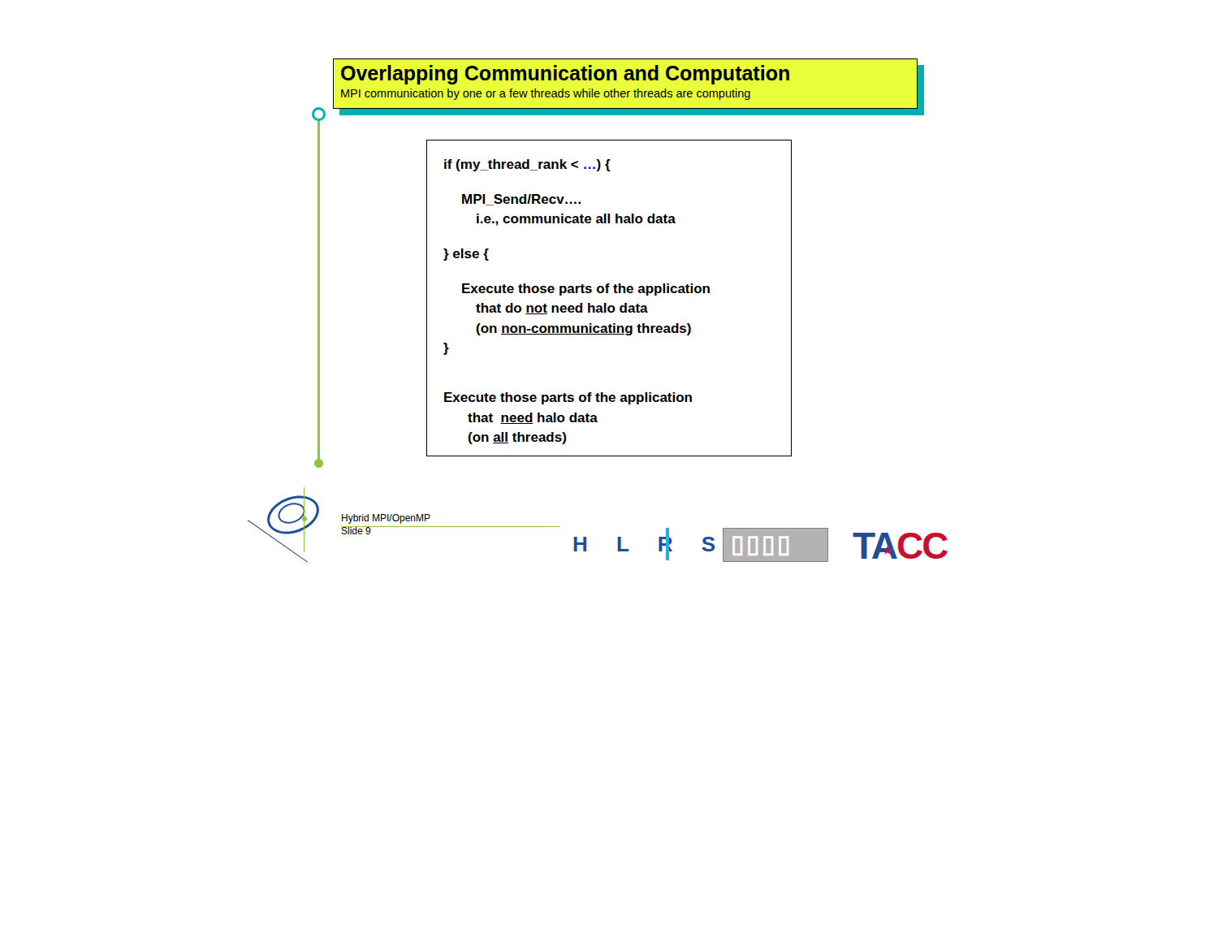Overlapping Communication and Computation
MPI communication by one or a few threads while other threads are computing
if (my_thread_rank < …) {
MPI_Send/Recv….
i.e., communicate all halo data
} else {
Execute those parts of the application
that do not need halo data
(on non-communicating threads)
}
Execute those parts of the application
that need halo data
(on all threads)
Hybrid MPI/OpenMP
Slide 9
H L R S
▯▯▯▯
TACC
★